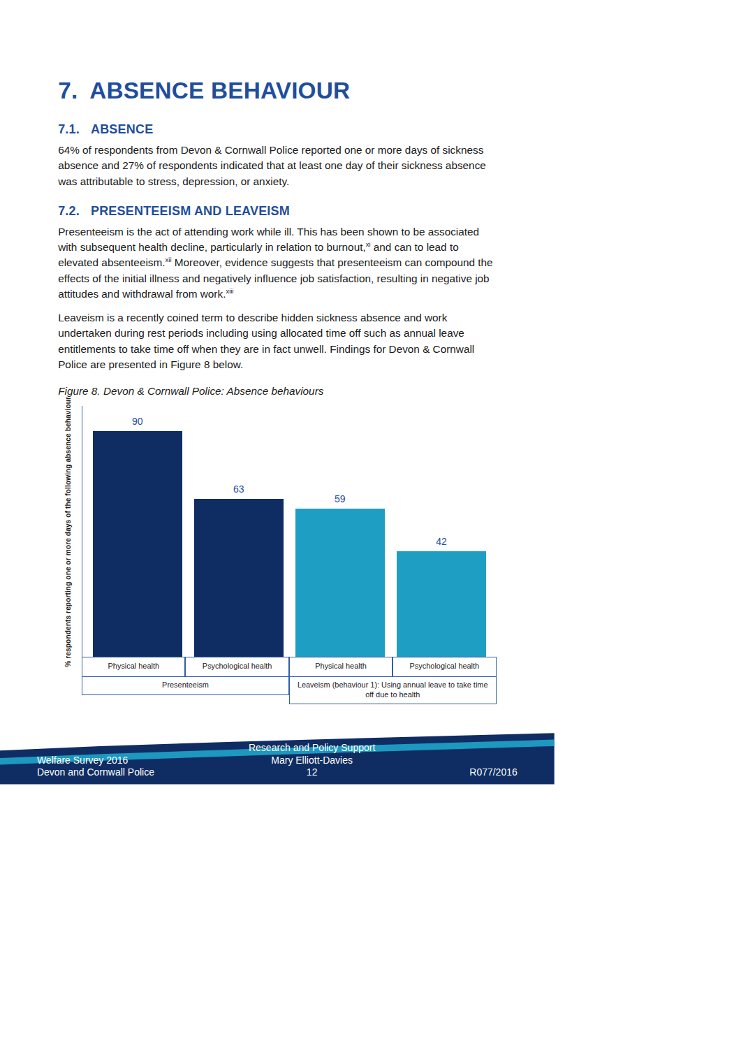7. ABSENCE BEHAVIOUR
7.1. ABSENCE
64% of respondents from Devon & Cornwall Police reported one or more days of sickness absence and 27% of respondents indicated that at least one day of their sickness absence was attributable to stress, depression, or anxiety.
7.2. PRESENTEEISM AND LEAVEISM
Presenteeism is the act of attending work while ill. This has been shown to be associated with subsequent health decline, particularly in relation to burnout,xi and can to lead to elevated absenteeism.xii Moreover, evidence suggests that presenteeism can compound the effects of the initial illness and negatively influence job satisfaction, resulting in negative job attitudes and withdrawal from work.xiii
Leaveism is a recently coined term to describe hidden sickness absence and work undertaken during rest periods including using allocated time off such as annual leave entitlements to take time off when they are in fact unwell. Findings for Devon & Cornwall Police are presented in Figure 8 below.
Figure 8. Devon & Cornwall Police: Absence behaviours
% respondents reporting one or more days of the following absence behaviour
90
63
59
42
Physical health
Psychological health
Presenteeism
Physical health
Psychological health
Leaveism (behaviour 1): Using annual leave to take time off due to health
Welfare Survey 2016
Devon and Cornwall Police
Research and Policy Support
Mary Elliott-Davies
12
R077/2016